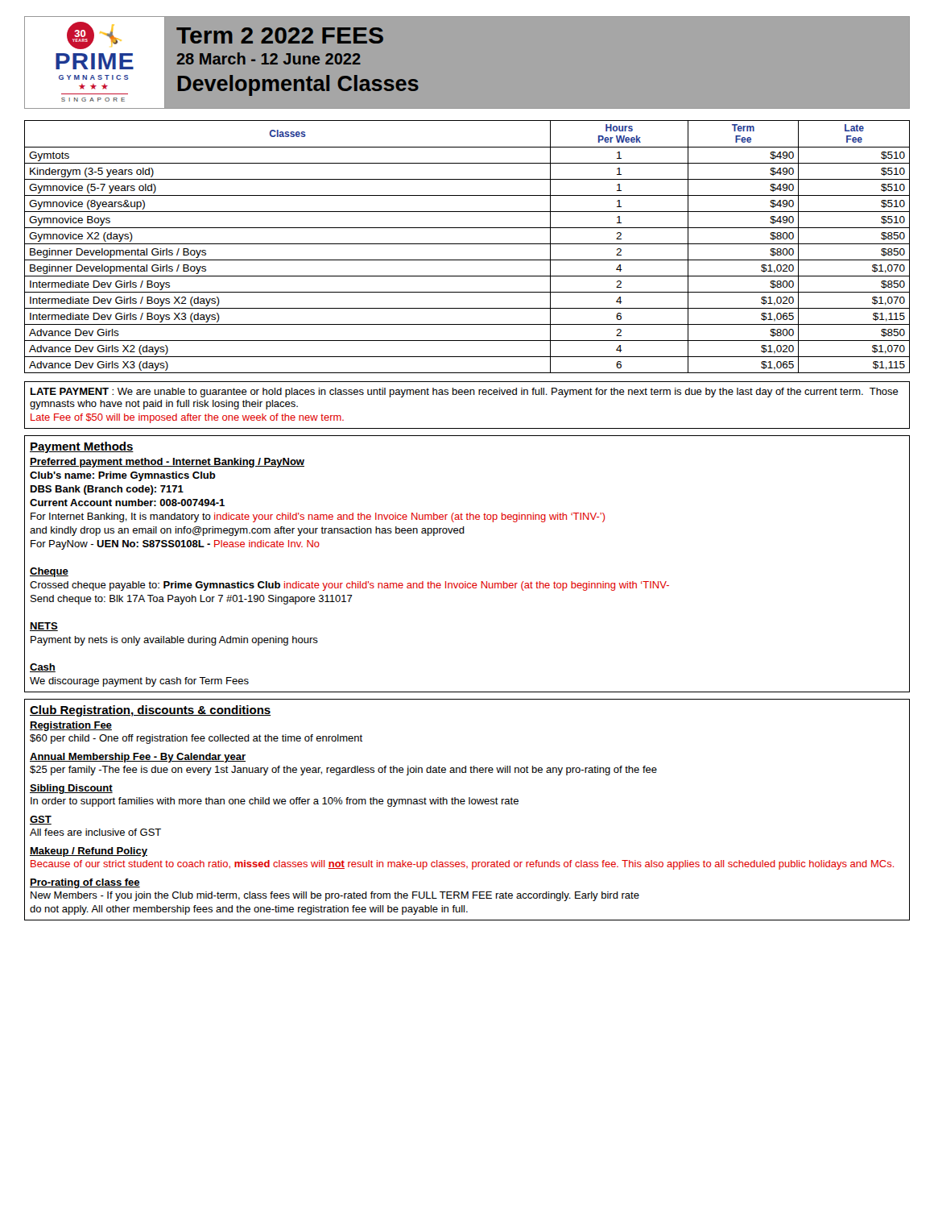30YEARS
🤸
PRIME
GYMNASTICS
★★★
SINGAPORE
Term 2 2022 FEES
28 March - 12 June 2022
Developmental Classes
| Classes | Hours Per Week | Term Fee | Late Fee |
| --- | --- | --- | --- |
| Gymtots | 1 | $490 | $510 |
| Kindergym (3-5 years old) | 1 | $490 | $510 |
| Gymnovice (5-7 years old) | 1 | $490 | $510 |
| Gymnovice (8years&up) | 1 | $490 | $510 |
| Gymnovice Boys | 1 | $490 | $510 |
| Gymnovice X2 (days) | 2 | $800 | $850 |
| Beginner Developmental Girls / Boys | 2 | $800 | $850 |
| Beginner Developmental Girls / Boys | 4 | $1,020 | $1,070 |
| Intermediate Dev Girls / Boys | 2 | $800 | $850 |
| Intermediate Dev Girls / Boys X2 (days) | 4 | $1,020 | $1,070 |
| Intermediate Dev Girls / Boys X3 (days) | 6 | $1,065 | $1,115 |
| Advance Dev Girls | 2 | $800 | $850 |
| Advance Dev Girls X2 (days) | 4 | $1,020 | $1,070 |
| Advance Dev Girls X3 (days) | 6 | $1,065 | $1,115 |
LATE PAYMENT : We are unable to guarantee or hold places in classes until payment has been received in full. Payment for the next term is due by the last day of the current term. Those gymnasts who have not paid in full risk losing their places.
Late Fee of $50 will be imposed after the one week of the new term.
Payment Methods
Preferred payment method - Internet Banking / PayNow
Club's name: Prime Gymnastics Club
DBS Bank (Branch code): 7171
Current Account number: 008-007494-1
For Internet Banking, It is mandatory to indicate your child's name and the Invoice Number (at the top beginning with ‘TINV-’)
and kindly drop us an email on info@primegym.com after your transaction has been approved
For PayNow - UEN No: S87SS0108L - Please indicate Inv. No
Cheque
Crossed cheque payable to: Prime Gymnastics Club indicate your child's name and the Invoice Number (at the top beginning with ‘TINV-
Send cheque to: Blk 17A Toa Payoh Lor 7 #01-190 Singapore 311017
NETS
Payment by nets is only available during Admin opening hours
Cash
We discourage payment by cash for Term Fees
Club Registration, discounts & conditions
Registration Fee
$60 per child - One off registration fee collected at the time of enrolment
Annual Membership Fee - By Calendar year
$25 per family -The fee is due on every 1st January of the year, regardless of the join date and there will not be any pro-rating of the fee
Sibling Discount
In order to support families with more than one child we offer a 10% from the gymnast with the lowest rate
GST
All fees are inclusive of GST
Makeup / Refund Policy
Because of our strict student to coach ratio, missed classes will not result in make-up classes, prorated or refunds of class fee. This also applies to all scheduled public holidays and MCs.
Pro-rating of class fee
New Members - If you join the Club mid-term, class fees will be pro-rated from the FULL TERM FEE rate accordingly. Early bird rate
do not apply. All other membership fees and the one-time registration fee will be payable in full.